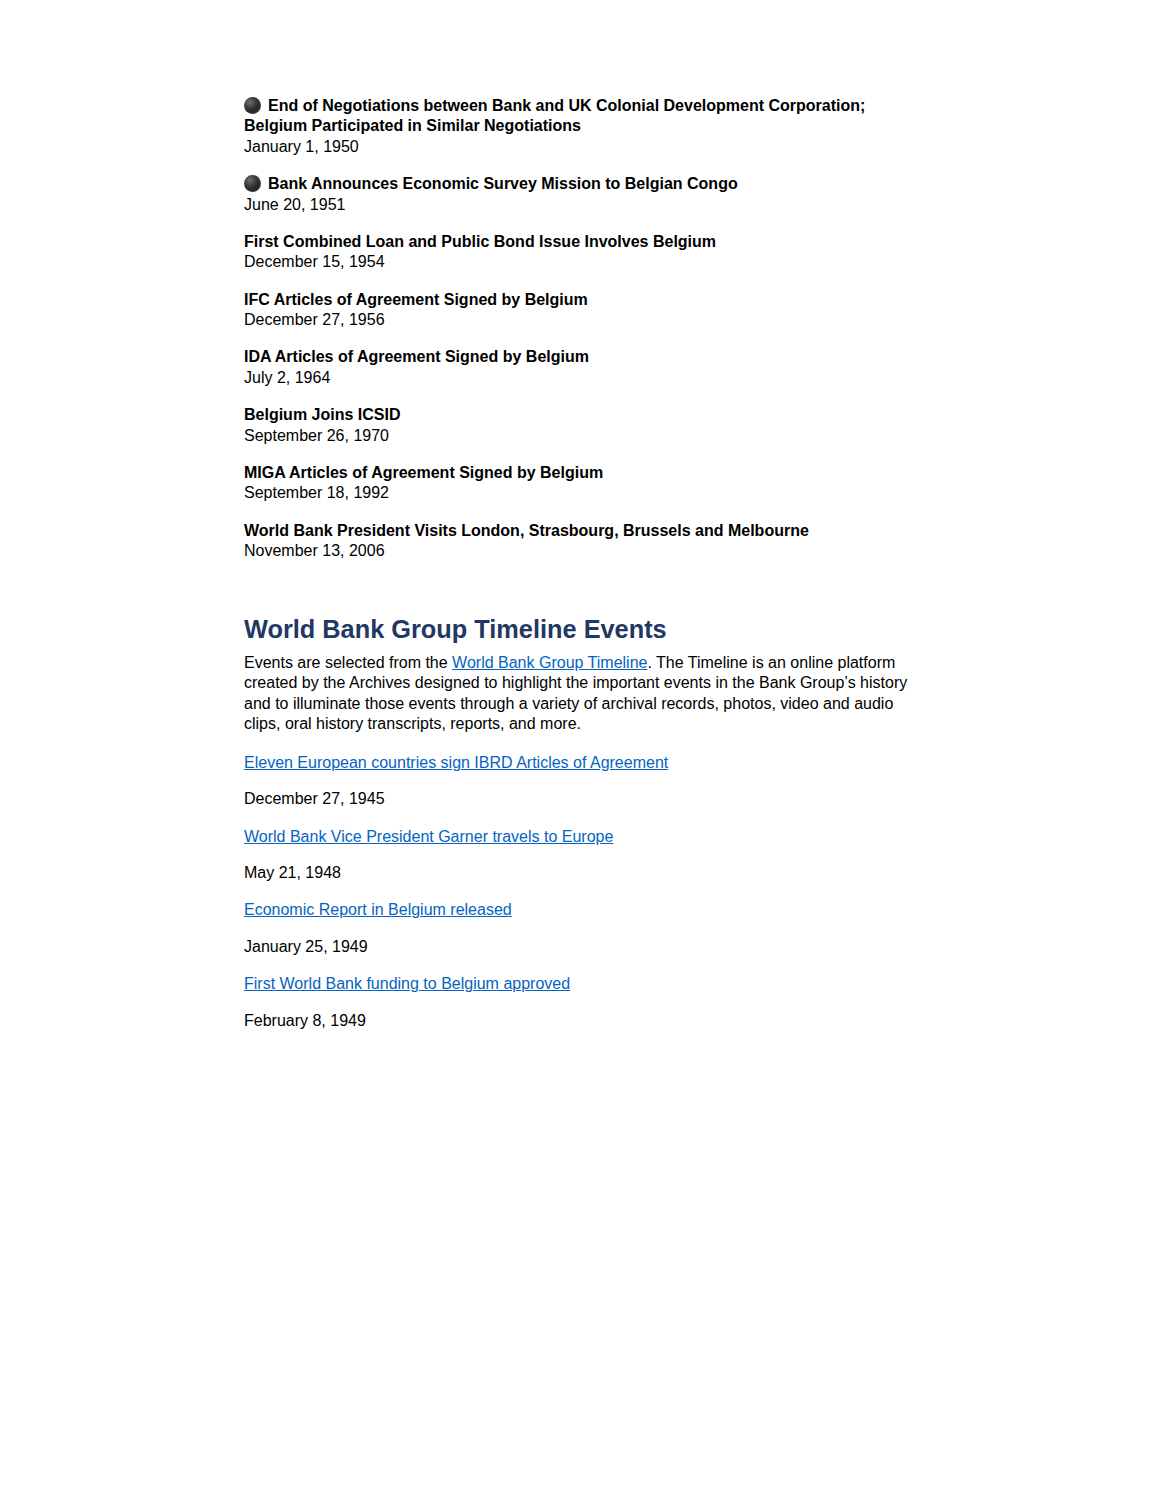End of Negotiations between Bank and UK Colonial Development Corporation; Belgium Participated in Similar Negotiations
January 1, 1950
Bank Announces Economic Survey Mission to Belgian Congo
June 20, 1951
First Combined Loan and Public Bond Issue Involves Belgium
December 15, 1954
IFC Articles of Agreement Signed by Belgium
December 27, 1956
IDA Articles of Agreement Signed by Belgium
July 2, 1964
Belgium Joins ICSID
September 26, 1970
MIGA Articles of Agreement Signed by Belgium
September 18, 1992
World Bank President Visits London, Strasbourg, Brussels and Melbourne
November 13, 2006
World Bank Group Timeline Events
Events are selected from the World Bank Group Timeline. The Timeline is an online platform created by the Archives designed to highlight the important events in the Bank Group’s history and to illuminate those events through a variety of archival records, photos, video and audio clips, oral history transcripts, reports, and more.
Eleven European countries sign IBRD Articles of Agreement
December 27, 1945
World Bank Vice President Garner travels to Europe
May 21, 1948
Economic Report in Belgium released
January 25, 1949
First World Bank funding to Belgium approved
February 8, 1949